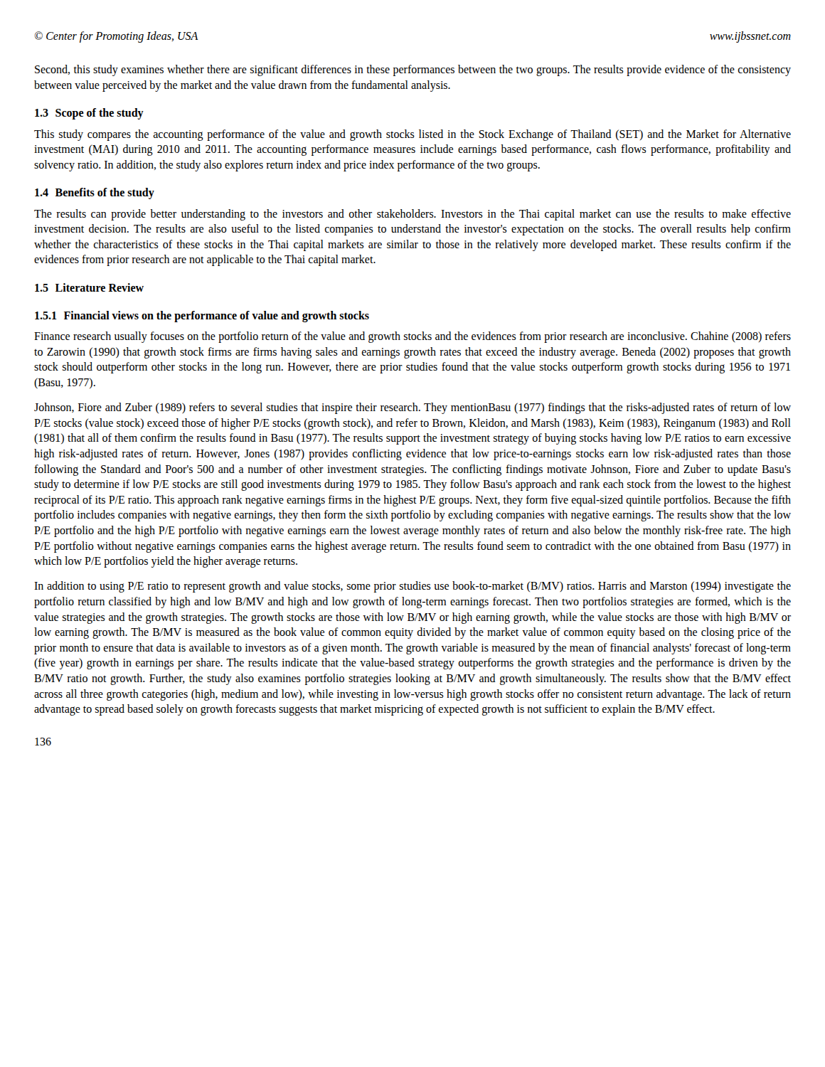© Center for Promoting Ideas, USA
www.ijbssnet.com
Second, this study examines whether there are significant differences in these performances between the two groups. The results provide evidence of the consistency between value perceived by the market and the value drawn from the fundamental analysis.
1.3 Scope of the study
This study compares the accounting performance of the value and growth stocks listed in the Stock Exchange of Thailand (SET) and the Market for Alternative investment (MAI) during 2010 and 2011. The accounting performance measures include earnings based performance, cash flows performance, profitability and solvency ratio. In addition, the study also explores return index and price index performance of the two groups.
1.4 Benefits of the study
The results can provide better understanding to the investors and other stakeholders. Investors in the Thai capital market can use the results to make effective investment decision. The results are also useful to the listed companies to understand the investor's expectation on the stocks. The overall results help confirm whether the characteristics of these stocks in the Thai capital markets are similar to those in the relatively more developed market. These results confirm if the evidences from prior research are not applicable to the Thai capital market.
1.5 Literature Review
1.5.1 Financial views on the performance of value and growth stocks
Finance research usually focuses on the portfolio return of the value and growth stocks and the evidences from prior research are inconclusive. Chahine (2008) refers to Zarowin (1990) that growth stock firms are firms having sales and earnings growth rates that exceed the industry average. Beneda (2002) proposes that growth stock should outperform other stocks in the long run. However, there are prior studies found that the value stocks outperform growth stocks during 1956 to 1971 (Basu, 1977).
Johnson, Fiore and Zuber (1989) refers to several studies that inspire their research. They mentionBasu (1977) findings that the risks-adjusted rates of return of low P/E stocks (value stock) exceed those of higher P/E stocks (growth stock), and refer to Brown, Kleidon, and Marsh (1983), Keim (1983), Reinganum (1983) and Roll (1981) that all of them confirm the results found in Basu (1977). The results support the investment strategy of buying stocks having low P/E ratios to earn excessive high risk-adjusted rates of return. However, Jones (1987) provides conflicting evidence that low price-to-earnings stocks earn low risk-adjusted rates than those following the Standard and Poor's 500 and a number of other investment strategies. The conflicting findings motivate Johnson, Fiore and Zuber to update Basu's study to determine if low P/E stocks are still good investments during 1979 to 1985. They follow Basu's approach and rank each stock from the lowest to the highest reciprocal of its P/E ratio. This approach rank negative earnings firms in the highest P/E groups. Next, they form five equal-sized quintile portfolios. Because the fifth portfolio includes companies with negative earnings, they then form the sixth portfolio by excluding companies with negative earnings. The results show that the low P/E portfolio and the high P/E portfolio with negative earnings earn the lowest average monthly rates of return and also below the monthly risk-free rate. The high P/E portfolio without negative earnings companies earns the highest average return. The results found seem to contradict with the one obtained from Basu (1977) in which low P/E portfolios yield the higher average returns.
In addition to using P/E ratio to represent growth and value stocks, some prior studies use book-to-market (B/MV) ratios. Harris and Marston (1994) investigate the portfolio return classified by high and low B/MV and high and low growth of long-term earnings forecast. Then two portfolios strategies are formed, which is the value strategies and the growth strategies. The growth stocks are those with low B/MV or high earning growth, while the value stocks are those with high B/MV or low earning growth. The B/MV is measured as the book value of common equity divided by the market value of common equity based on the closing price of the prior month to ensure that data is available to investors as of a given month. The growth variable is measured by the mean of financial analysts' forecast of long-term (five year) growth in earnings per share. The results indicate that the value-based strategy outperforms the growth strategies and the performance is driven by the B/MV ratio not growth. Further, the study also examines portfolio strategies looking at B/MV and growth simultaneously. The results show that the B/MV effect across all three growth categories (high, medium and low), while investing in low-versus high growth stocks offer no consistent return advantage. The lack of return advantage to spread based solely on growth forecasts suggests that market mispricing of expected growth is not sufficient to explain the B/MV effect.
136